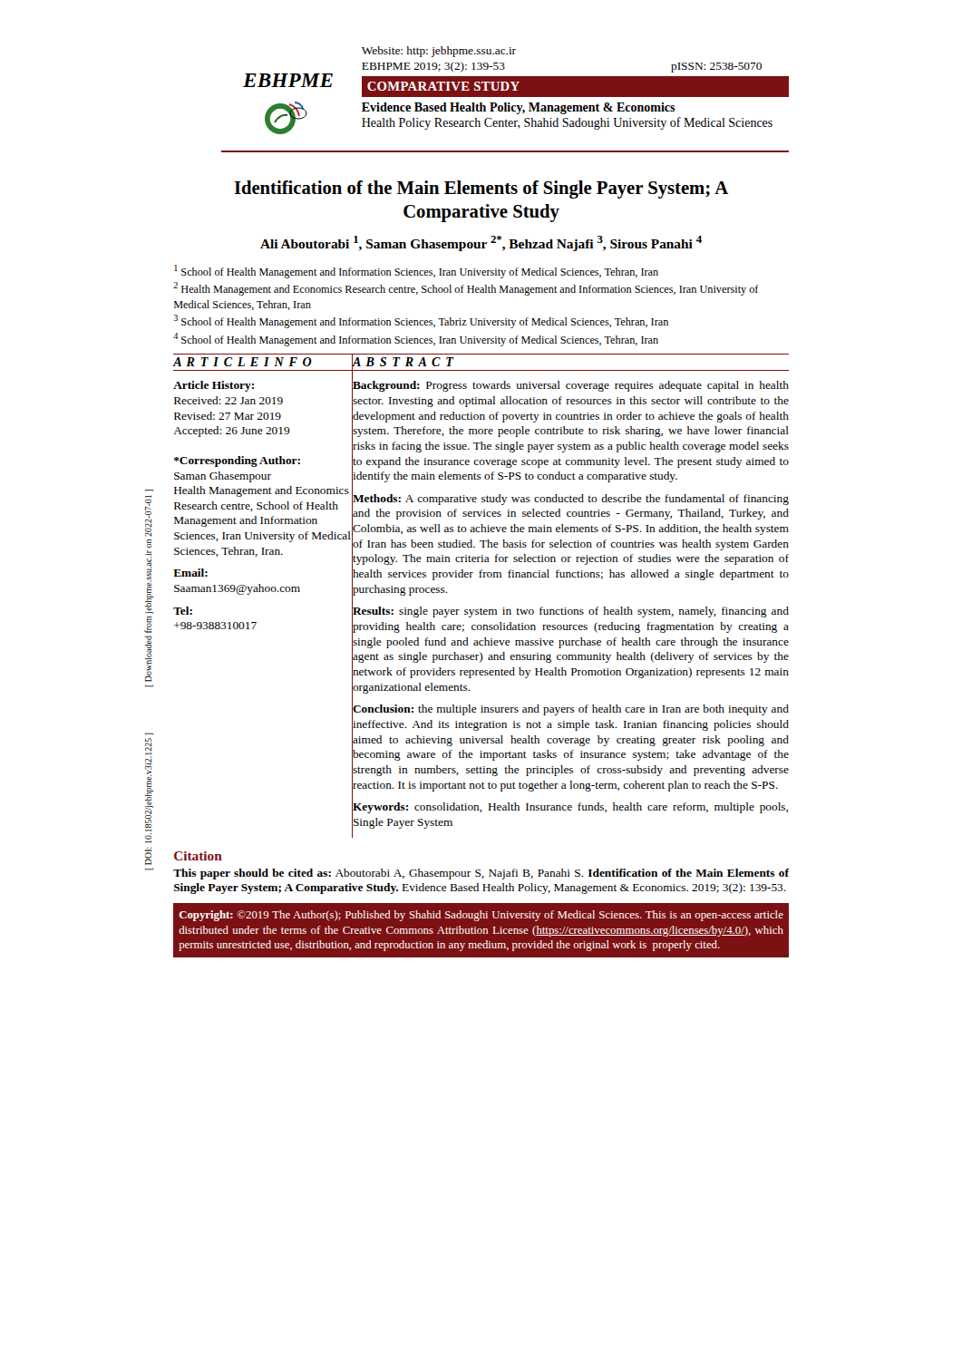[ Downloaded from jebhpme.ssu.ac.ir on 2022-07-01 ] [ DOI: 10.18502/jebhpme.v3i2.1225 ]
EBHPME
Website: http: jebhpme.ssu.ac.ir
EBHPME 2019; 3(2): 139-53 pISSN: 2538-5070
COMPARATIVE STUDY
Evidence Based Health Policy, Management & Economics
Health Policy Research Center, Shahid Sadoughi University of Medical Sciences
Identification of the Main Elements of Single Payer System; A
Comparative Study
Ali Aboutorabi 1, Saman Ghasempour 2*, Behzad Najafi 3, Sirous Panahi 4
1 School of Health Management and Information Sciences, Iran University of Medical Sciences, Tehran, Iran
2 Health Management and Economics Research centre, School of Health Management and Information Sciences, Iran University of Medical Sciences, Tehran, Iran
3 School of Health Management and Information Sciences, Tabriz University of Medical Sciences, Tehran, Iran
4 School of Health Management and Information Sciences, Iran University of Medical Sciences, Tehran, Iran
| A R T I C L E I N F O | A B S T R A C T |
| Article History: Received: 22 Jan 2019 Revised: 27 Mar 2019 Accepted: 26 June 2019 *Corresponding Author: Saman Ghasempour Health Management and Economics Research centre, School of Health Management and Information Sciences, Iran University of Medical Sciences, Tehran, Iran. Email: Saaman1369@yahoo.com Tel: +98-9388310017 | Background: Progress towards universal coverage requires adequate capital in health sector. Investing and optimal allocation of resources in this sector will contribute to the development and reduction of poverty in countries in order to achieve the goals of health system. Therefore, the more people contribute to risk sharing, we have lower financial risks in facing the issue. The single payer system as a public health coverage model seeks to expand the insurance coverage scope at community level. The present study aimed to identify the main elements of S-PS to conduct a comparative study. Methods: A comparative study was conducted to describe the fundamental of financing and the provision of services in selected countries - Germany, Thailand, Turkey, and Colombia, as well as to achieve the main elements of S-PS. In addition, the health system of Iran has been studied. The basis for selection of countries was health system Garden typology. The main criteria for selection or rejection of studies were the separation of health services provider from financial functions; has allowed a single department to purchasing process. Results: single payer system in two functions of health system, namely, financing and providing health care; consolidation resources (reducing fragmentation by creating a single pooled fund and achieve massive purchase of health care through the insurance agent as single purchaser) and ensuring community health (delivery of services by the network of providers represented by Health Promotion Organization) represents 12 main organizational elements. Conclusion: the multiple insurers and payers of health care in Iran are both inequity and ineffective. And its integration is not a simple task. Iranian financing policies should aimed to achieving universal health coverage by creating greater risk pooling and becoming aware of the important tasks of insurance system; take advantage of the strength in numbers, setting the principles of cross-subsidy and preventing adverse reaction. It is important not to put together a long-term, coherent plan to reach the S-PS. Keywords: consolidation, Health Insurance funds, health care reform, multiple pools, Single Payer System |
Citation
This paper should be cited as: Aboutorabi A, Ghasempour S, Najafi B, Panahi S. Identification of the Main Elements of Single Payer System; A Comparative Study. Evidence Based Health Policy, Management & Economics. 2019; 3(2): 139-53.
Copyright: ©2019 The Author(s); Published by Shahid Sadoughi University of Medical Sciences. This is an open-access article distributed under the terms of the Creative Commons Attribution License (https://creativecommons.org/licenses/by/4.0/), which permits unrestricted use, distribution, and reproduction in any medium, provided the original work is properly cited.